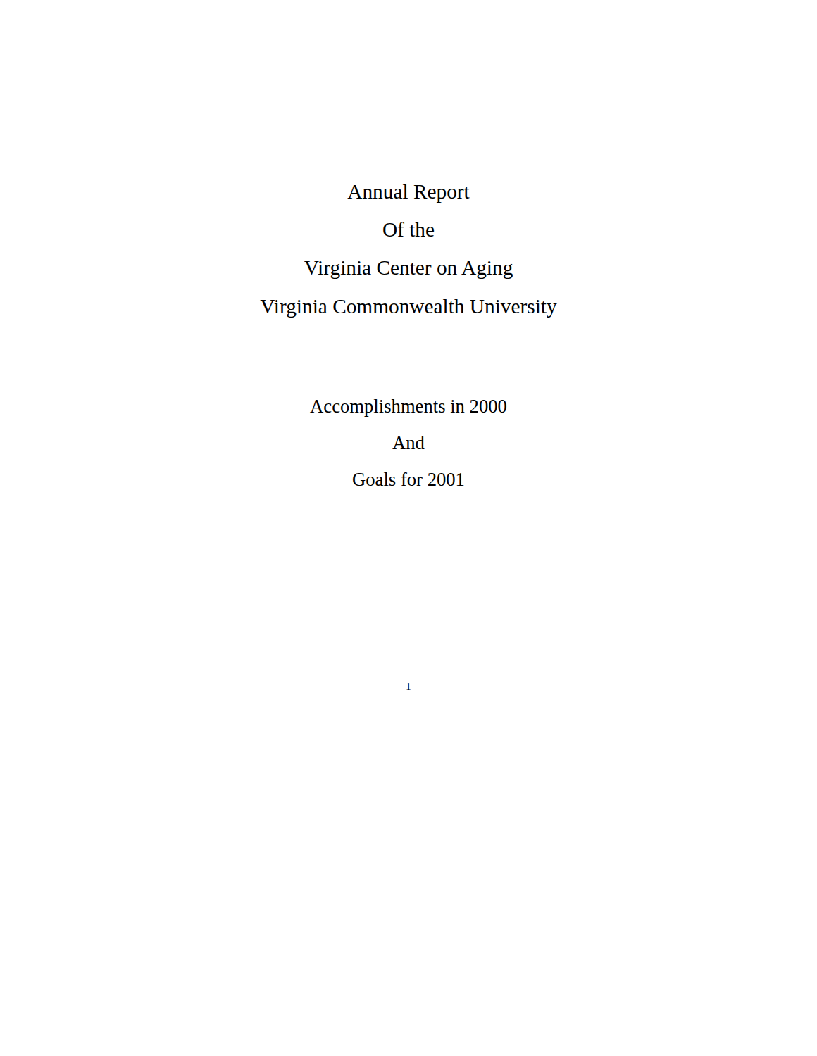Annual Report
Of the
Virginia Center on Aging
Virginia Commonwealth University
Accomplishments in 2000
And
Goals for 2001
1